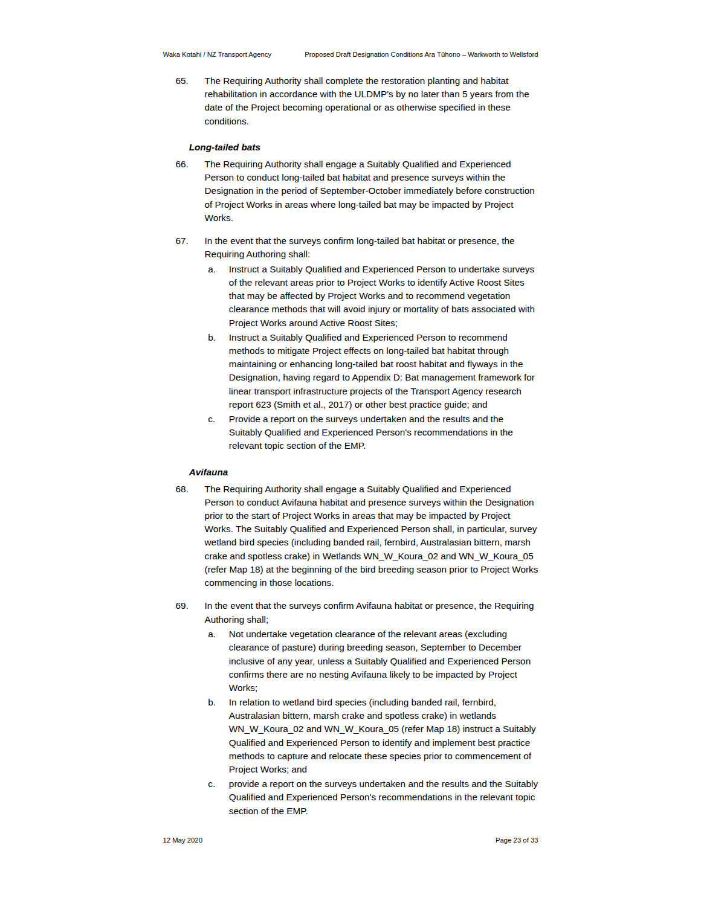Waka Kotahi / NZ Transport Agency
Proposed Draft Designation Conditions Ara Tūhono – Warkworth to Wellsford
65. The Requiring Authority shall complete the restoration planting and habitat rehabilitation in accordance with the ULDMP's by no later than 5 years from the date of the Project becoming operational or as otherwise specified in these conditions.
Long-tailed bats
66. The Requiring Authority shall engage a Suitably Qualified and Experienced Person to conduct long-tailed bat habitat and presence surveys within the Designation in the period of September-October immediately before construction of Project Works in areas where long-tailed bat may be impacted by Project Works.
67. In the event that the surveys confirm long-tailed bat habitat or presence, the Requiring Authoring shall:
a. Instruct a Suitably Qualified and Experienced Person to undertake surveys of the relevant areas prior to Project Works to identify Active Roost Sites that may be affected by Project Works and to recommend vegetation clearance methods that will avoid injury or mortality of bats associated with Project Works around Active Roost Sites;
b. Instruct a Suitably Qualified and Experienced Person to recommend methods to mitigate Project effects on long-tailed bat habitat through maintaining or enhancing long-tailed bat roost habitat and flyways in the Designation, having regard to Appendix D: Bat management framework for linear transport infrastructure projects of the Transport Agency research report 623 (Smith et al., 2017) or other best practice guide; and
c. Provide a report on the surveys undertaken and the results and the Suitably Qualified and Experienced Person's recommendations in the relevant topic section of the EMP.
Avifauna
68. The Requiring Authority shall engage a Suitably Qualified and Experienced Person to conduct Avifauna habitat and presence surveys within the Designation prior to the start of Project Works in areas that may be impacted by Project Works. The Suitably Qualified and Experienced Person shall, in particular, survey wetland bird species (including banded rail, fernbird, Australasian bittern, marsh crake and spotless crake) in Wetlands WN_W_Koura_02 and WN_W_Koura_05 (refer Map 18) at the beginning of the bird breeding season prior to Project Works commencing in those locations.
69. In the event that the surveys confirm Avifauna habitat or presence, the Requiring Authoring shall;
a. Not undertake vegetation clearance of the relevant areas (excluding clearance of pasture) during breeding season, September to December inclusive of any year, unless a Suitably Qualified and Experienced Person confirms there are no nesting Avifauna likely to be impacted by Project Works;
b. In relation to wetland bird species (including banded rail, fernbird, Australasian bittern, marsh crake and spotless crake) in wetlands WN_W_Koura_02 and WN_W_Koura_05 (refer Map 18) instruct a Suitably Qualified and Experienced Person to identify and implement best practice methods to capture and relocate these species prior to commencement of Project Works; and
c. provide a report on the surveys undertaken and the results and the Suitably Qualified and Experienced Person's recommendations in the relevant topic section of the EMP.
12 May 2020
Page 23 of 33